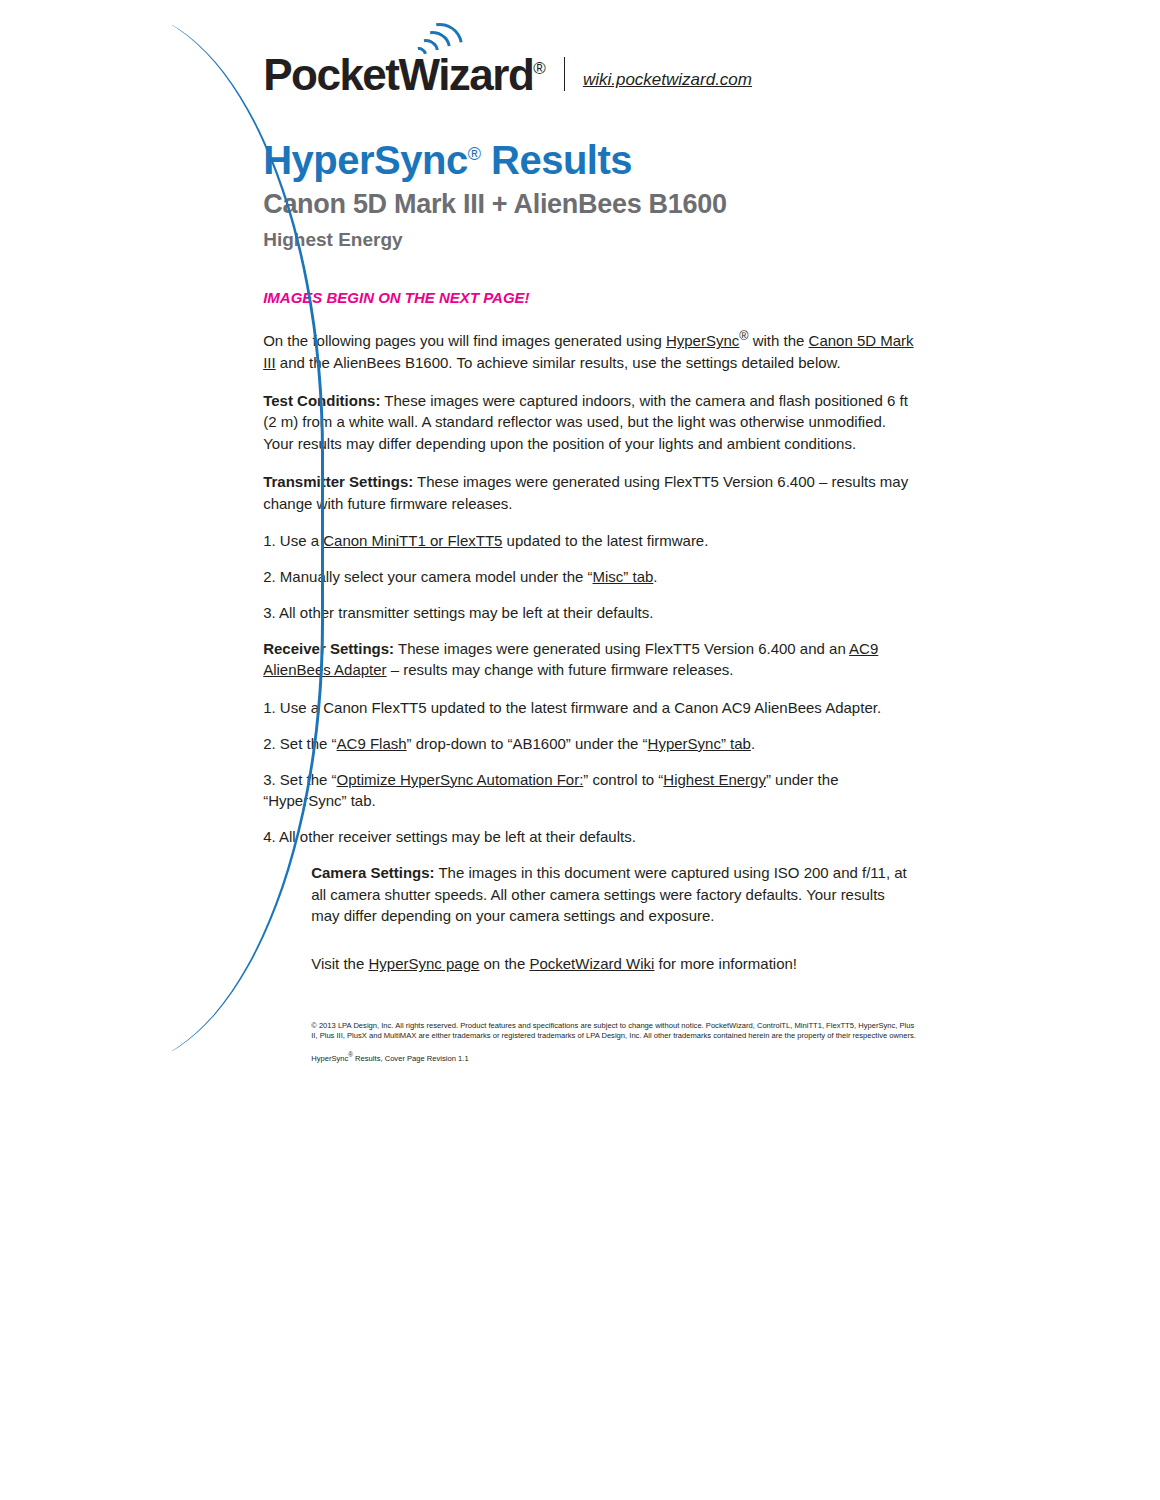PocketWizard®
wiki.pocketwizard.com
HyperSync® Results
Canon 5D Mark III + AlienBees B1600
Highest Energy
IMAGES BEGIN ON THE NEXT PAGE!
On the following pages you will find images generated using HyperSync® with the Canon 5D Mark III and the AlienBees B1600. To achieve similar results, use the settings detailed below.
Test Conditions: These images were captured indoors, with the camera and flash positioned 6 ft (2 m) from a white wall. A standard reflector was used, but the light was otherwise unmodified. Your results may differ depending upon the position of your lights and ambient conditions.
Transmitter Settings: These images were generated using FlexTT5 Version 6.400 – results may change with future firmware releases.
1. Use a Canon MiniTT1 or FlexTT5 updated to the latest firmware.
2. Manually select your camera model under the “Misc” tab.
3. All other transmitter settings may be left at their defaults.
Receiver Settings: These images were generated using FlexTT5 Version 6.400 and an AC9 AlienBees Adapter – results may change with future firmware releases.
1. Use a Canon FlexTT5 updated to the latest firmware and a Canon AC9 AlienBees Adapter.
2. Set the “AC9 Flash” drop-down to “AB1600” under the “HyperSync” tab.
3. Set the “Optimize HyperSync Automation For:” control to “Highest Energy” under the “HyperSync” tab.
4. All other receiver settings may be left at their defaults.
Camera Settings: The images in this document were captured using ISO 200 and f/11, at all camera shutter speeds. All other camera settings were factory defaults. Your results may differ depending on your camera settings and exposure.
Visit the HyperSync page on the PocketWizard Wiki for more information!
© 2013 LPA Design, Inc. All rights reserved. Product features and specifications are subject to change without notice. PocketWizard, ControlTL, MiniTT1, FlexTT5, HyperSync, Plus II, Plus III, PlusX and MultiMAX are either trademarks or registered trademarks of LPA Design, Inc. All other trademarks contained herein are the property of their respective owners.
HyperSync® Results, Cover Page Revision 1.1